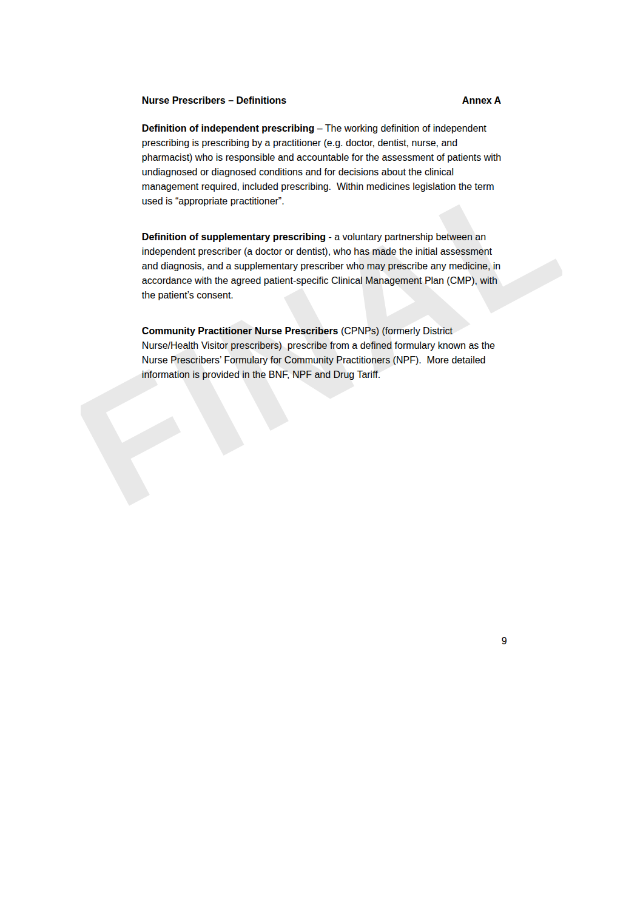FINAL
Nurse Prescribers – Definitions Annex A
Definition of independent prescribing – The working definition of independent prescribing is prescribing by a practitioner (e.g. doctor, dentist, nurse, and pharmacist) who is responsible and accountable for the assessment of patients with undiagnosed or diagnosed conditions and for decisions about the clinical management required, included prescribing. Within medicines legislation the term used is “appropriate practitioner”.
Definition of supplementary prescribing - a voluntary partnership between an independent prescriber (a doctor or dentist), who has made the initial assessment and diagnosis, and a supplementary prescriber who may prescribe any medicine, in accordance with the agreed patient-specific Clinical Management Plan (CMP), with the patient’s consent.
Community Practitioner Nurse Prescribers (CPNPs) (formerly District Nurse/Health Visitor prescribers) prescribe from a defined formulary known as the Nurse Prescribers’ Formulary for Community Practitioners (NPF). More detailed information is provided in the BNF, NPF and Drug Tariff.
9